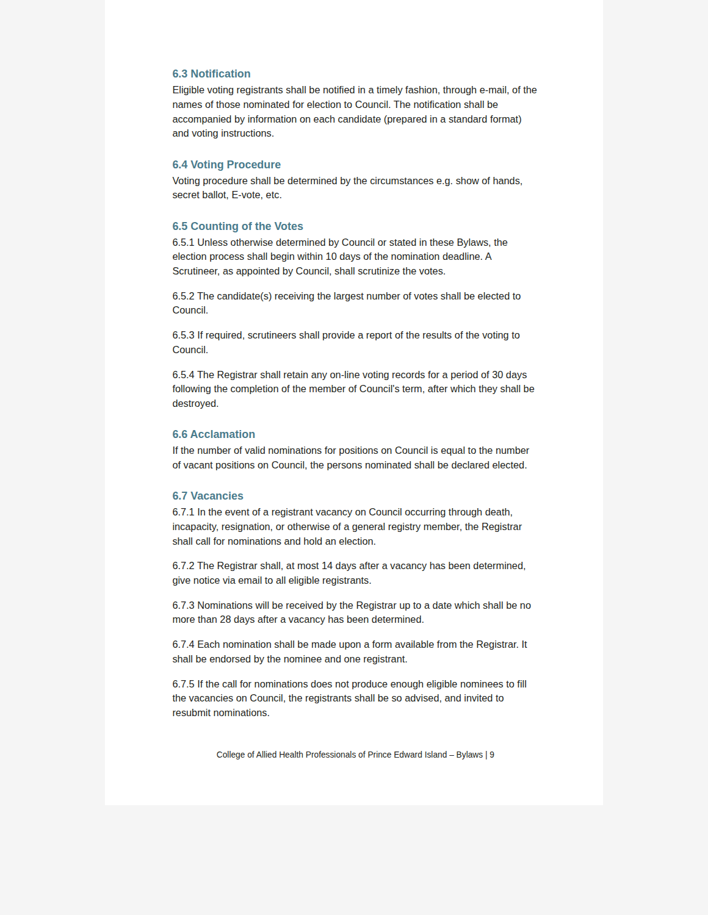6.3 Notification
Eligible voting registrants shall be notified in a timely fashion, through e-mail, of the names of those nominated for election to Council. The notification shall be accompanied by information on each candidate (prepared in a standard format) and voting instructions.
6.4 Voting Procedure
Voting procedure shall be determined by the circumstances e.g. show of hands, secret ballot, E-vote, etc.
6.5 Counting of the Votes
6.5.1 Unless otherwise determined by Council or stated in these Bylaws, the election process shall begin within 10 days of the nomination deadline. A Scrutineer, as appointed by Council, shall scrutinize the votes.
6.5.2 The candidate(s) receiving the largest number of votes shall be elected to Council.
6.5.3 If required, scrutineers shall provide a report of the results of the voting to Council.
6.5.4 The Registrar shall retain any on-line voting records for a period of 30 days following the completion of the member of Council's term, after which they shall be destroyed.
6.6 Acclamation
If the number of valid nominations for positions on Council is equal to the number of vacant positions on Council, the persons nominated shall be declared elected.
6.7 Vacancies
6.7.1 In the event of a registrant vacancy on Council occurring through death, incapacity, resignation, or otherwise of a general registry member, the Registrar shall call for nominations and hold an election.
6.7.2 The Registrar shall, at most 14 days after a vacancy has been determined, give notice via email to all eligible registrants.
6.7.3 Nominations will be received by the Registrar up to a date which shall be no more than 28 days after a vacancy has been determined.
6.7.4 Each nomination shall be made upon a form available from the Registrar. It shall be endorsed by the nominee and one registrant.
6.7.5 If the call for nominations does not produce enough eligible nominees to fill the vacancies on Council, the registrants shall be so advised, and invited to resubmit nominations.
College of Allied Health Professionals of Prince Edward Island – Bylaws | 9